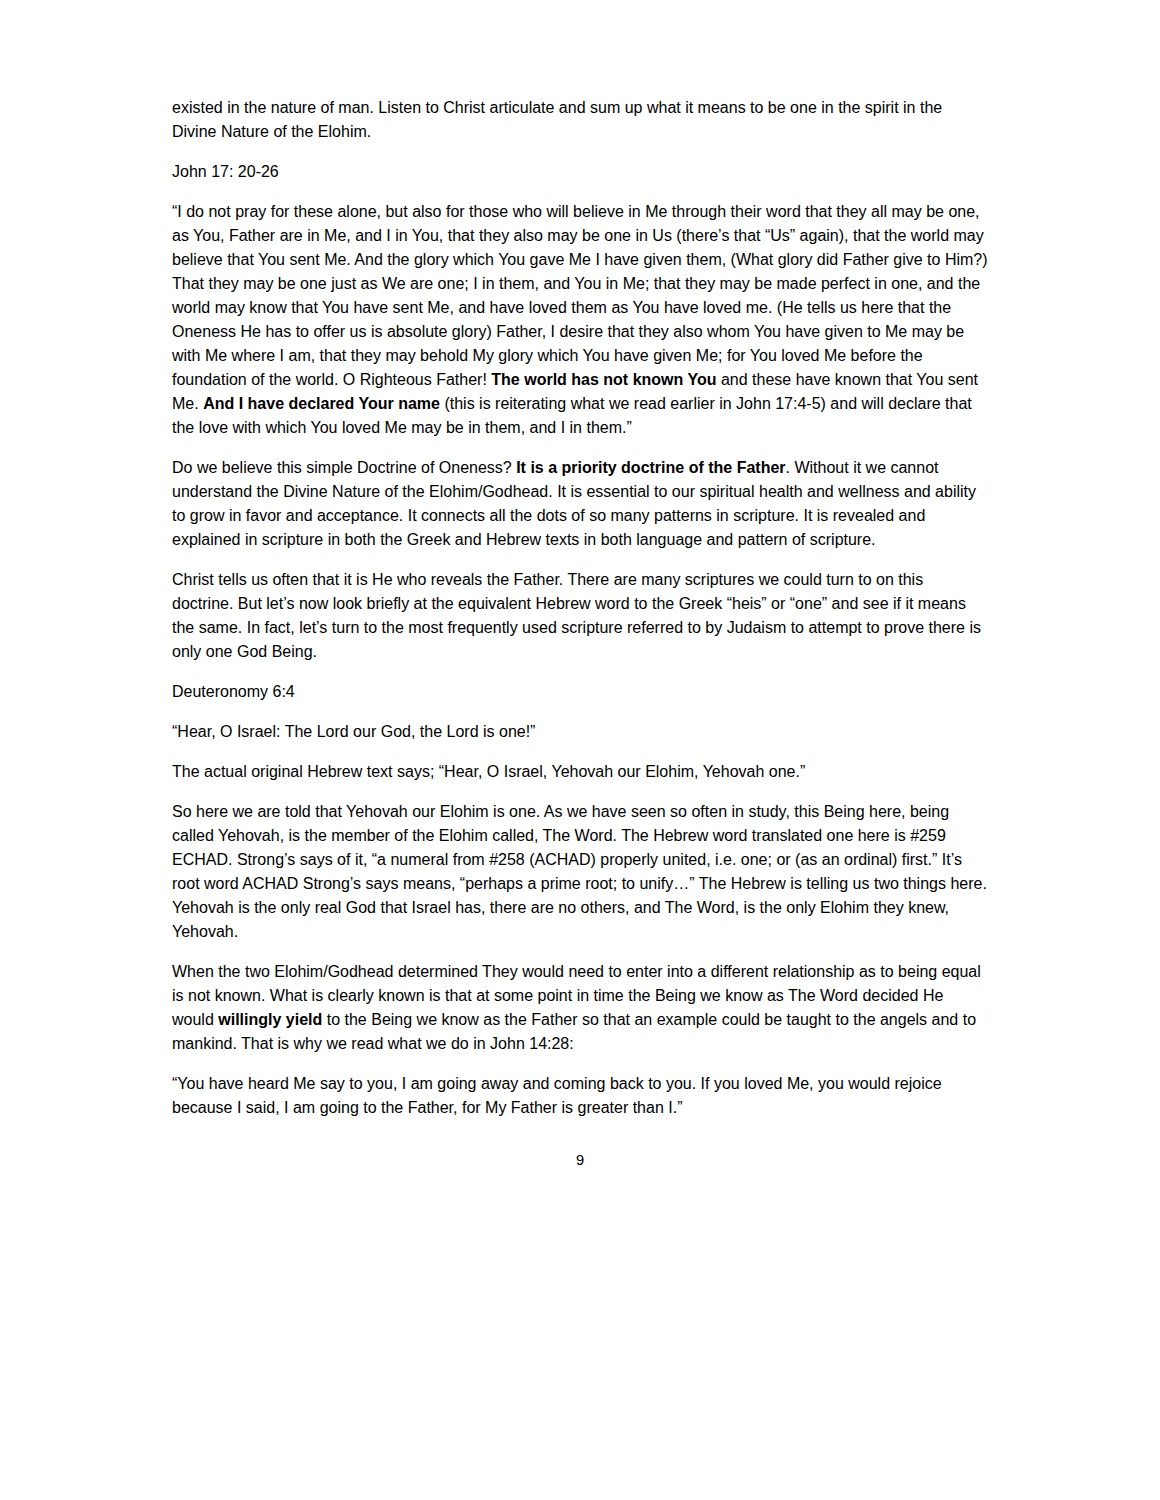existed in the nature of man. Listen to Christ articulate and sum up what it means to be one in the spirit in the Divine Nature of the Elohim.
John 17: 20-26
“I do not pray for these alone, but also for those who will believe in Me through their word that they all may be one, as You, Father are in Me, and I in You, that they also may be one in Us (there’s that “Us” again), that the world may believe that You sent Me. And the glory which You gave Me I have given them, (What glory did Father give to Him?) That they may be one just as We are one; I in them, and You in Me; that they may be made perfect in one, and the world may know that You have sent Me, and have loved them as You have loved me. (He tells us here that the Oneness He has to offer us is absolute glory) Father, I desire that they also whom You have given to Me may be with Me where I am, that they may behold My glory which You have given Me; for You loved Me before the foundation of the world. O Righteous Father! The world has not known You and these have known that You sent Me. And I have declared Your name (this is reiterating what we read earlier in John 17:4-5) and will declare that the love with which You loved Me may be in them, and I in them.”
Do we believe this simple Doctrine of Oneness? It is a priority doctrine of the Father. Without it we cannot understand the Divine Nature of the Elohim/Godhead. It is essential to our spiritual health and wellness and ability to grow in favor and acceptance. It connects all the dots of so many patterns in scripture. It is revealed and explained in scripture in both the Greek and Hebrew texts in both language and pattern of scripture.
Christ tells us often that it is He who reveals the Father. There are many scriptures we could turn to on this doctrine. But let’s now look briefly at the equivalent Hebrew word to the Greek “heis” or “one” and see if it means the same. In fact, let’s turn to the most frequently used scripture referred to by Judaism to attempt to prove there is only one God Being.
Deuteronomy 6:4
“Hear, O Israel: The Lord our God, the Lord is one!”
The actual original Hebrew text says; “Hear, O Israel, Yehovah our Elohim, Yehovah one.”
So here we are told that Yehovah our Elohim is one. As we have seen so often in study, this Being here, being called Yehovah, is the member of the Elohim called, The Word. The Hebrew word translated one here is #259 ECHAD. Strong’s says of it, “a numeral from #258 (ACHAD) properly united, i.e. one; or (as an ordinal) first.” It’s root word ACHAD Strong’s says means, “perhaps a prime root; to unify…” The Hebrew is telling us two things here. Yehovah is the only real God that Israel has, there are no others, and The Word, is the only Elohim they knew, Yehovah.
When the two Elohim/Godhead determined They would need to enter into a different relationship as to being equal is not known. What is clearly known is that at some point in time the Being we know as The Word decided He would willingly yield to the Being we know as the Father so that an example could be taught to the angels and to mankind. That is why we read what we do in John 14:28:
“You have heard Me say to you, I am going away and coming back to you. If you loved Me, you would rejoice because I said, I am going to the Father, for My Father is greater than I.”
9